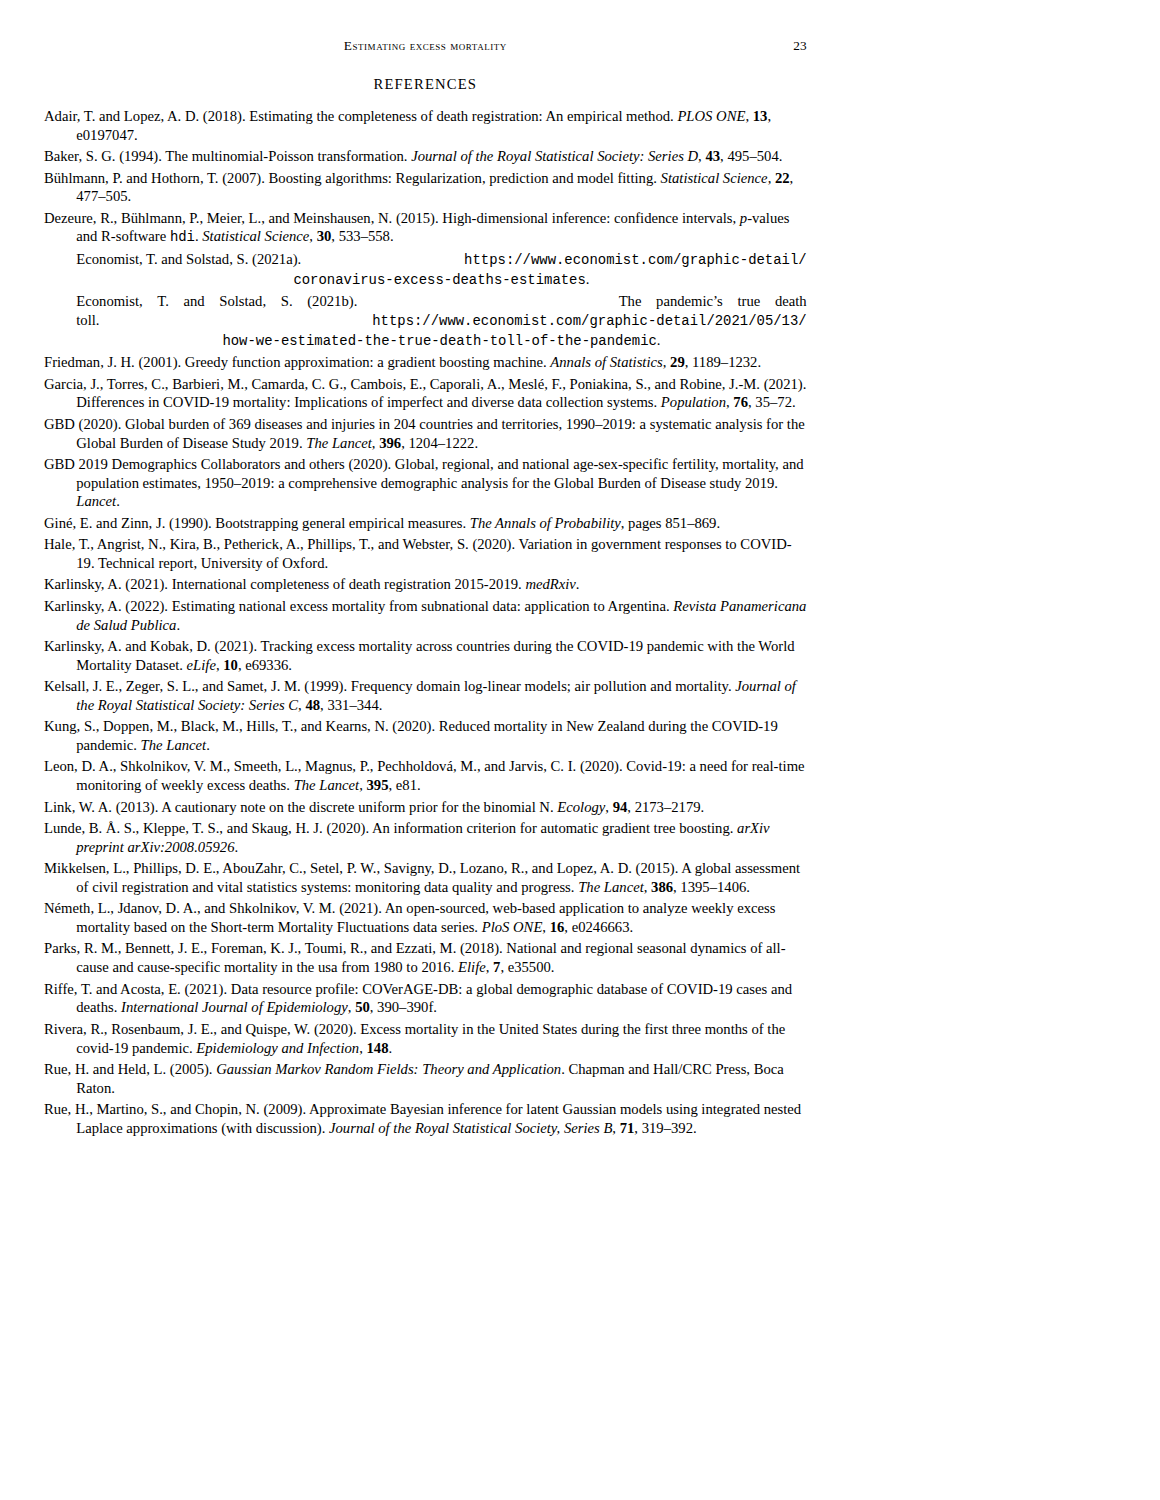Estimating excess mortality 23
REFERENCES
Adair, T. and Lopez, A. D. (2018). Estimating the completeness of death registration: An empirical method. PLOS ONE, 13, e0197047.
Baker, S. G. (1994). The multinomial-Poisson transformation. Journal of the Royal Statistical Society: Series D, 43, 495–504.
Bühlmann, P. and Hothorn, T. (2007). Boosting algorithms: Regularization, prediction and model fitting. Statistical Science, 22, 477–505.
Dezeure, R., Bühlmann, P., Meier, L., and Meinshausen, N. (2015). High-dimensional inference: confidence intervals, p-values and R-software hdi. Statistical Science, 30, 533–558.
Economist, T. and Solstad, S. (2021a). https://www.economist.com/graphic-detail/
coronavirus-excess-deaths-estimates.
Economist, T. and Solstad, S. (2021b). The pandemic’s true death
toll. https://www.economist.com/graphic-detail/2021/05/13/
how-we-estimated-the-true-death-toll-of-the-pandemic.
Friedman, J. H. (2001). Greedy function approximation: a gradient boosting machine. Annals of Statistics, 29, 1189–1232.
Garcia, J., Torres, C., Barbieri, M., Camarda, C. G., Cambois, E., Caporali, A., Meslé, F., Poniakina, S., and Robine, J.-M. (2021). Differences in COVID-19 mortality: Implications of imperfect and diverse data collection systems. Population, 76, 35–72.
GBD (2020). Global burden of 369 diseases and injuries in 204 countries and territories, 1990–2019: a systematic analysis for the Global Burden of Disease Study 2019. The Lancet, 396, 1204–1222.
GBD 2019 Demographics Collaborators and others (2020). Global, regional, and national age-sex-specific fertility, mortality, and population estimates, 1950–2019: a comprehensive demographic analysis for the Global Burden of Disease study 2019. Lancet.
Giné, E. and Zinn, J. (1990). Bootstrapping general empirical measures. The Annals of Probability, pages 851–869.
Hale, T., Angrist, N., Kira, B., Petherick, A., Phillips, T., and Webster, S. (2020). Variation in government responses to COVID-19. Technical report, University of Oxford.
Karlinsky, A. (2021). International completeness of death registration 2015-2019. medRxiv.
Karlinsky, A. (2022). Estimating national excess mortality from subnational data: application to Argentina. Revista Panamericana de Salud Publica.
Karlinsky, A. and Kobak, D. (2021). Tracking excess mortality across countries during the COVID-19 pandemic with the World Mortality Dataset. eLife, 10, e69336.
Kelsall, J. E., Zeger, S. L., and Samet, J. M. (1999). Frequency domain log-linear models; air pollution and mortality. Journal of the Royal Statistical Society: Series C, 48, 331–344.
Kung, S., Doppen, M., Black, M., Hills, T., and Kearns, N. (2020). Reduced mortality in New Zealand during the COVID-19 pandemic. The Lancet.
Leon, D. A., Shkolnikov, V. M., Smeeth, L., Magnus, P., Pechholdová, M., and Jarvis, C. I. (2020). Covid-19: a need for real-time monitoring of weekly excess deaths. The Lancet, 395, e81.
Link, W. A. (2013). A cautionary note on the discrete uniform prior for the binomial N. Ecology, 94, 2173–2179.
Lunde, B. Å. S., Kleppe, T. S., and Skaug, H. J. (2020). An information criterion for automatic gradient tree boosting. arXiv preprint arXiv:2008.05926.
Mikkelsen, L., Phillips, D. E., AbouZahr, C., Setel, P. W., Savigny, D., Lozano, R., and Lopez, A. D. (2015). A global assessment of civil registration and vital statistics systems: monitoring data quality and progress. The Lancet, 386, 1395–1406.
Németh, L., Jdanov, D. A., and Shkolnikov, V. M. (2021). An open-sourced, web-based application to analyze weekly excess mortality based on the Short-term Mortality Fluctuations data series. PloS ONE, 16, e0246663.
Parks, R. M., Bennett, J. E., Foreman, K. J., Toumi, R., and Ezzati, M. (2018). National and regional seasonal dynamics of all-cause and cause-specific mortality in the usa from 1980 to 2016. Elife, 7, e35500.
Riffe, T. and Acosta, E. (2021). Data resource profile: COVerAGE-DB: a global demographic database of COVID-19 cases and deaths. International Journal of Epidemiology, 50, 390–390f.
Rivera, R., Rosenbaum, J. E., and Quispe, W. (2020). Excess mortality in the United States during the first three months of the covid-19 pandemic. Epidemiology and Infection, 148.
Rue, H. and Held, L. (2005). Gaussian Markov Random Fields: Theory and Application. Chapman and Hall/CRC Press, Boca Raton.
Rue, H., Martino, S., and Chopin, N. (2009). Approximate Bayesian inference for latent Gaussian models using integrated nested Laplace approximations (with discussion). Journal of the Royal Statistical Society, Series B, 71, 319–392.